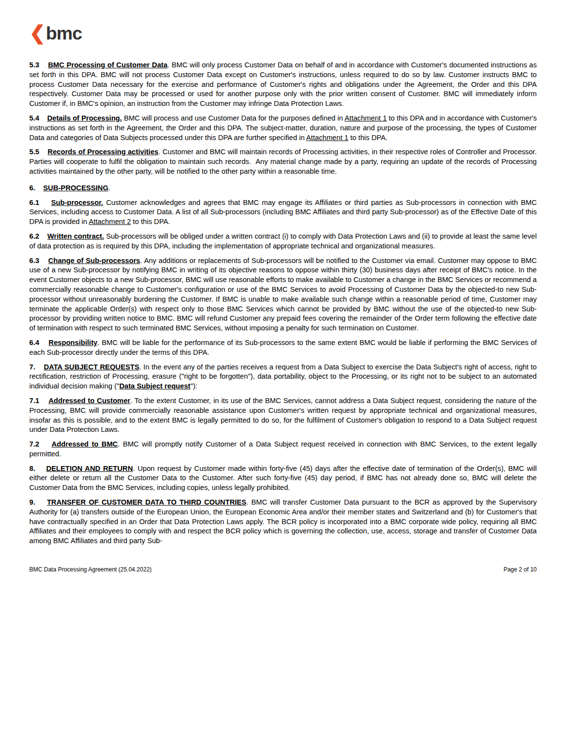❮bmc
5.3 BMC Processing of Customer Data. BMC will only process Customer Data on behalf of and in accordance with Customer's documented instructions as set forth in this DPA. BMC will not process Customer Data except on Customer's instructions, unless required to do so by law. Customer instructs BMC to process Customer Data necessary for the exercise and performance of Customer's rights and obligations under the Agreement, the Order and this DPA respectively. Customer Data may be processed or used for another purpose only with the prior written consent of Customer. BMC will immediately inform Customer if, in BMC's opinion, an instruction from the Customer may infringe Data Protection Laws.
5.4 Details of Processing. BMC will process and use Customer Data for the purposes defined in Attachment 1 to this DPA and in accordance with Customer's instructions as set forth in the Agreement, the Order and this DPA. The subject-matter, duration, nature and purpose of the processing, the types of Customer Data and categories of Data Subjects processed under this DPA are further specified in Attachment 1 to this DPA.
5.5 Records of Processing activities. Customer and BMC will maintain records of Processing activities, in their respective roles of Controller and Processor. Parties will cooperate to fulfil the obligation to maintain such records. Any material change made by a party, requiring an update of the records of Processing activities maintained by the other party, will be notified to the other party within a reasonable time.
6. SUB-PROCESSING.
6.1 Sub-processor. Customer acknowledges and agrees that BMC may engage its Affiliates or third parties as Sub-processors in connection with BMC Services, including access to Customer Data. A list of all Sub-processors (including BMC Affiliates and third party Sub-processor) as of the Effective Date of this DPA is provided in Attachment 2 to this DPA.
6.2 Written contract. Sub-processors will be obliged under a written contract (i) to comply with Data Protection Laws and (ii) to provide at least the same level of data protection as is required by this DPA, including the implementation of appropriate technical and organizational measures.
6.3 Change of Sub-processors. Any additions or replacements of Sub-processors will be notified to the Customer via email. Customer may oppose to BMC use of a new Sub-processor by notifying BMC in writing of its objective reasons to oppose within thirty (30) business days after receipt of BMC's notice. In the event Customer objects to a new Sub-processor, BMC will use reasonable efforts to make available to Customer a change in the BMC Services or recommend a commercially reasonable change to Customer's configuration or use of the BMC Services to avoid Processing of Customer Data by the objected-to new Sub-processor without unreasonably burdening the Customer. If BMC is unable to make available such change within a reasonable period of time, Customer may terminate the applicable Order(s) with respect only to those BMC Services which cannot be provided by BMC without the use of the objected-to new Sub-processor by providing written notice to BMC. BMC will refund Customer any prepaid fees covering the remainder of the Order term following the effective date of termination with respect to such terminated BMC Services, without imposing a penalty for such termination on Customer.
6.4 Responsibility. BMC will be liable for the performance of its Sub-processors to the same extent BMC would be liable if performing the BMC Services of each Sub-processor directly under the terms of this DPA.
7. DATA SUBJECT REQUESTS. In the event any of the parties receives a request from a Data Subject to exercise the Data Subject's right of access, right to rectification, restriction of Processing, erasure ("right to be forgotten"), data portability, object to the Processing, or its right not to be subject to an automated individual decision making ("Data Subject request"):
7.1 Addressed to Customer. To the extent Customer, in its use of the BMC Services, cannot address a Data Subject request, considering the nature of the Processing, BMC will provide commercially reasonable assistance upon Customer's written request by appropriate technical and organizational measures, insofar as this is possible, and to the extent BMC is legally permitted to do so, for the fulfilment of Customer's obligation to respond to a Data Subject request under Data Protection Laws.
7.2 Addressed to BMC. BMC will promptly notify Customer of a Data Subject request received in connection with BMC Services, to the extent legally permitted.
8. DELETION AND RETURN. Upon request by Customer made within forty-five (45) days after the effective date of termination of the Order(s), BMC will either delete or return all the Customer Data to the Customer. After such forty-five (45) day period, if BMC has not already done so, BMC will delete the Customer Data from the BMC Services, including copies, unless legally prohibited.
9. TRANSFER OF CUSTOMER DATA TO THIRD COUNTRIES. BMC will transfer Customer Data pursuant to the BCR as approved by the Supervisory Authority for (a) transfers outside of the European Union, the European Economic Area and/or their member states and Switzerland and (b) for Customer's that have contractually specified in an Order that Data Protection Laws apply. The BCR policy is incorporated into a BMC corporate wide policy, requiring all BMC Affiliates and their employees to comply with and respect the BCR policy which is governing the collection, use, access, storage and transfer of Customer Data among BMC Affiliates and third party Sub-
BMC Data Processing Agreement (25.04.2022) Page 2 of 10